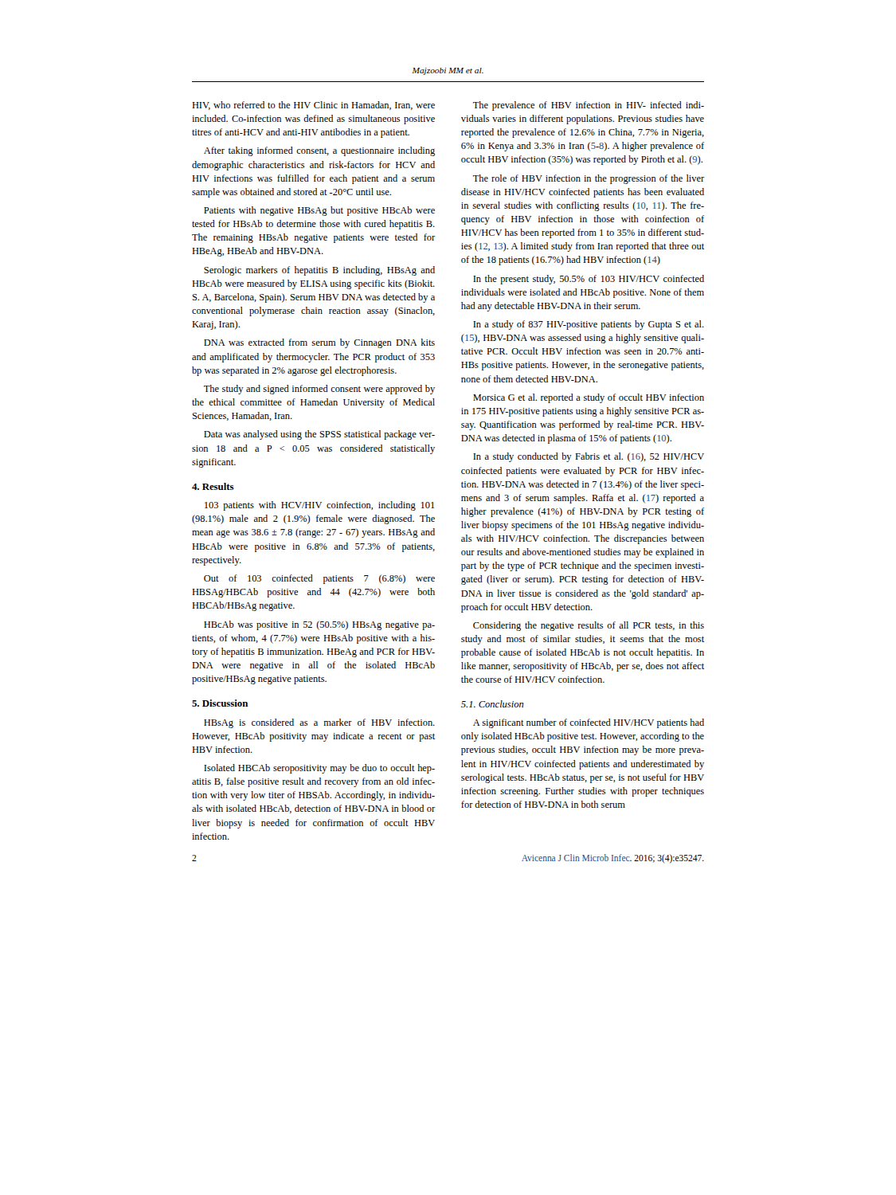Majzoobi MM et al.
HIV, who referred to the HIV Clinic in Hamadan, Iran, were included. Co-infection was defined as simultaneous positive titres of anti-HCV and anti-HIV antibodies in a patient.
After taking informed consent, a questionnaire including demographic characteristics and risk-factors for HCV and HIV infections was fulfilled for each patient and a serum sample was obtained and stored at -20°C until use.
Patients with negative HBsAg but positive HBcAb were tested for HBsAb to determine those with cured hepatitis B. The remaining HBsAb negative patients were tested for HBeAg, HBeAb and HBV-DNA.
Serologic markers of hepatitis B including, HBsAg and HBcAb were measured by ELISA using specific kits (Biokit. S. A, Barcelona, Spain). Serum HBV DNA was detected by a conventional polymerase chain reaction assay (Sinaclon, Karaj, Iran).
DNA was extracted from serum by Cinnagen DNA kits and amplificated by thermocycler. The PCR product of 353 bp was separated in 2% agarose gel electrophoresis.
The study and signed informed consent were approved by the ethical committee of Hamedan University of Medical Sciences, Hamadan, Iran.
Data was analysed using the SPSS statistical package version 18 and a P < 0.05 was considered statistically significant.
4. Results
103 patients with HCV/HIV coinfection, including 101 (98.1%) male and 2 (1.9%) female were diagnosed. The mean age was 38.6 ± 7.8 (range: 27 - 67) years. HBsAg and HBcAb were positive in 6.8% and 57.3% of patients, respectively.
Out of 103 coinfected patients 7 (6.8%) were HBSAg/HBCAb positive and 44 (42.7%) were both HBCAb/HBsAg negative.
HBcAb was positive in 52 (50.5%) HBsAg negative patients, of whom, 4 (7.7%) were HBsAb positive with a history of hepatitis B immunization. HBeAg and PCR for HBV-DNA were negative in all of the isolated HBcAb positive/HBsAg negative patients.
5. Discussion
HBsAg is considered as a marker of HBV infection. However, HBcAb positivity may indicate a recent or past HBV infection.
Isolated HBCAb seropositivity may be duo to occult hepatitis B, false positive result and recovery from an old infection with very low titer of HBSAb. Accordingly, in individuals with isolated HBcAb, detection of HBV-DNA in blood or liver biopsy is needed for confirmation of occult HBV infection.
The prevalence of HBV infection in HIV- infected individuals varies in different populations. Previous studies have reported the prevalence of 12.6% in China, 7.7% in Nigeria, 6% in Kenya and 3.3% in Iran (5-8). A higher prevalence of occult HBV infection (35%) was reported by Piroth et al. (9).
The role of HBV infection in the progression of the liver disease in HIV/HCV coinfected patients has been evaluated in several studies with conflicting results (10, 11). The frequency of HBV infection in those with coinfection of HIV/HCV has been reported from 1 to 35% in different studies (12, 13). A limited study from Iran reported that three out of the 18 patients (16.7%) had HBV infection (14)
In the present study, 50.5% of 103 HIV/HCV coinfected individuals were isolated and HBcAb positive. None of them had any detectable HBV-DNA in their serum.
In a study of 837 HIV-positive patients by Gupta S et al. (15), HBV-DNA was assessed using a highly sensitive qualitative PCR. Occult HBV infection was seen in 20.7% anti-HBs positive patients. However, in the seronegative patients, none of them detected HBV-DNA.
Morsica G et al. reported a study of occult HBV infection in 175 HIV-positive patients using a highly sensitive PCR assay. Quantification was performed by real-time PCR. HBV-DNA was detected in plasma of 15% of patients (10).
In a study conducted by Fabris et al. (16), 52 HIV/HCV coinfected patients were evaluated by PCR for HBV infection. HBV-DNA was detected in 7 (13.4%) of the liver specimens and 3 of serum samples. Raffa et al. (17) reported a higher prevalence (41%) of HBV-DNA by PCR testing of liver biopsy specimens of the 101 HBsAg negative individuals with HIV/HCV coinfection. The discrepancies between our results and above-mentioned studies may be explained in part by the type of PCR technique and the specimen investigated (liver or serum). PCR testing for detection of HBV-DNA in liver tissue is considered as the 'gold standard' approach for occult HBV detection.
Considering the negative results of all PCR tests, in this study and most of similar studies, it seems that the most probable cause of isolated HBcAb is not occult hepatitis. In like manner, seropositivity of HBcAb, per se, does not affect the course of HIV/HCV coinfection.
5.1. Conclusion
A significant number of coinfected HIV/HCV patients had only isolated HBcAb positive test. However, according to the previous studies, occult HBV infection may be more prevalent in HIV/HCV coinfected patients and underestimated by serological tests. HBcAb status, per se, is not useful for HBV infection screening. Further studies with proper techniques for detection of HBV-DNA in both serum
2 Avicenna J Clin Microb Infec. 2016; 3(4):e35247.